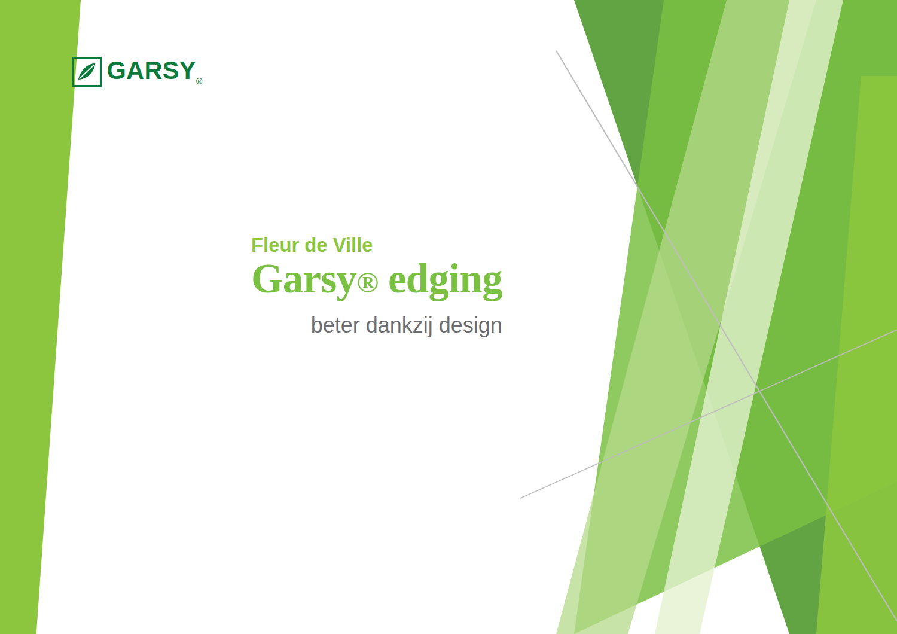GARSY®
Fleur de Ville
Garsy® edging
beter dankzij design